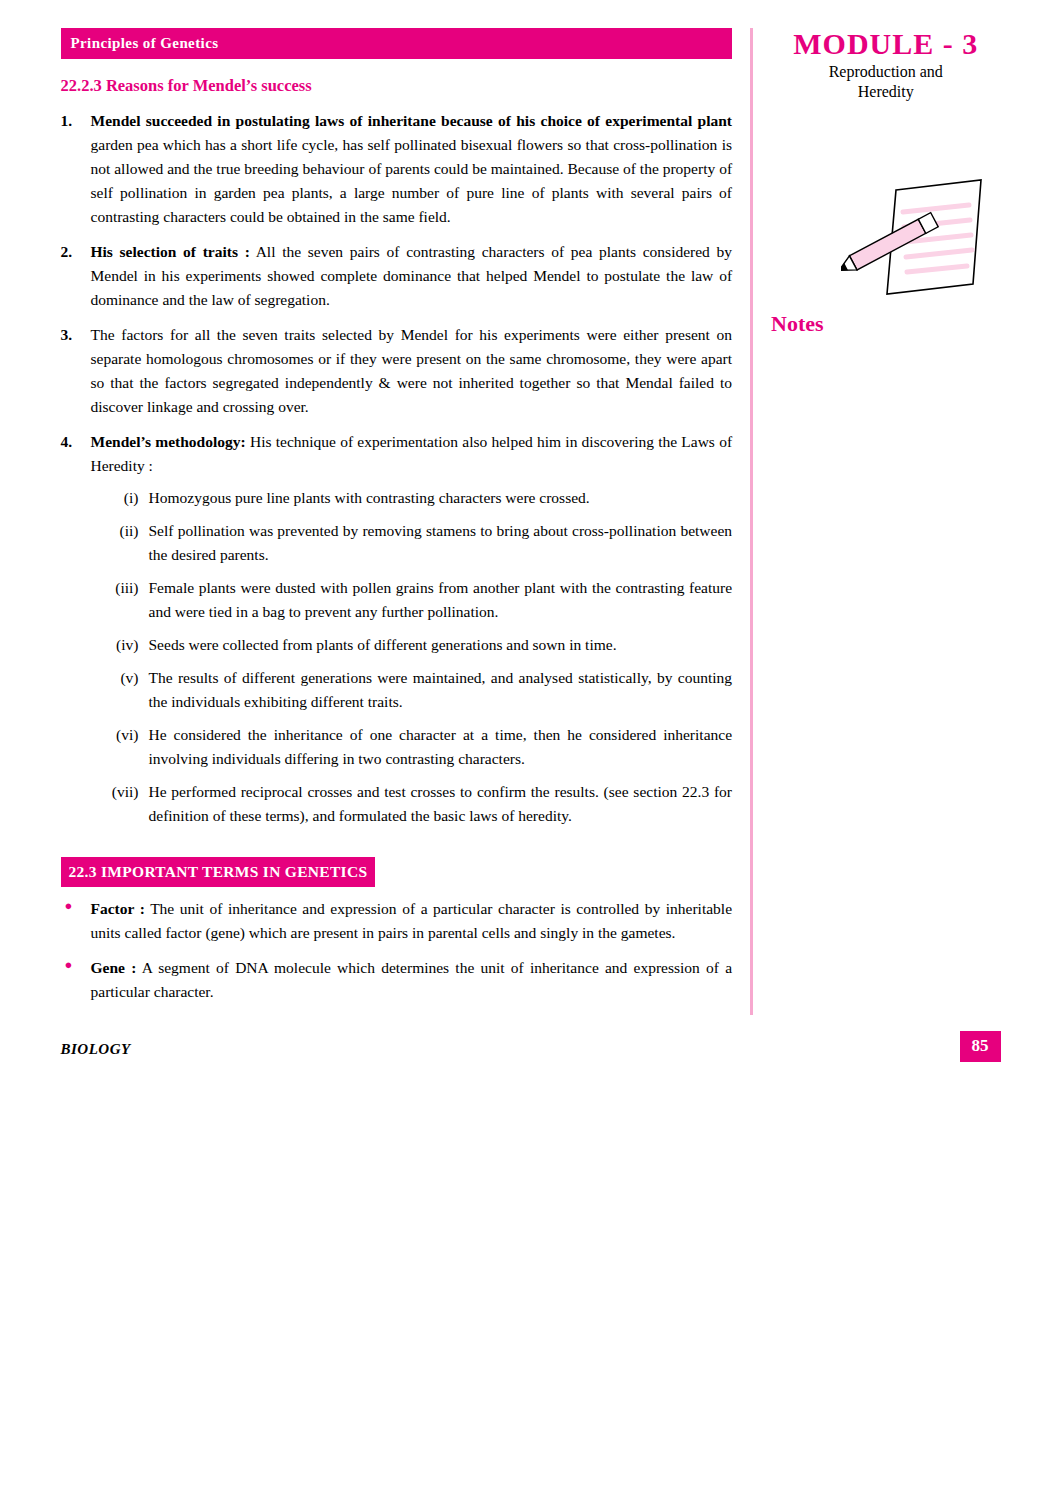Principles of Genetics
22.2.3 Reasons for Mendel’s success
1. Mendel succeeded in postulating laws of inheritane because of his choice of experimental plant garden pea which has a short life cycle, has self pollinated bisexual flowers so that cross-pollination is not allowed and the true breeding behaviour of parents could be maintained. Because of the property of self pollination in garden pea plants, a large number of pure line of plants with several pairs of contrasting characters could be obtained in the same field.
2. His selection of traits : All the seven pairs of contrasting characters of pea plants considered by Mendel in his experiments showed complete dominance that helped Mendel to postulate the law of dominance and the law of segregation.
3. The factors for all the seven traits selected by Mendel for his experiments were either present on separate homologous chromosomes or if they were present on the same chromosome, they were apart so that the factors segregated independently & were not inherited together so that Mendal failed to discover linkage and crossing over.
4. Mendel’s methodology: His technique of experimentation also helped him in discovering the Laws of Heredity :
(i) Homozygous pure line plants with contrasting characters were crossed.
(ii) Self pollination was prevented by removing stamens to bring about cross-pollination between the desired parents.
(iii) Female plants were dusted with pollen grains from another plant with the contrasting feature and were tied in a bag to prevent any further pollination.
(iv) Seeds were collected from plants of different generations and sown in time.
(v) The results of different generations were maintained, and analysed statistically, by counting the individuals exhibiting different traits.
(vi) He considered the inheritance of one character at a time, then he considered inheritance involving individuals differing in two contrasting characters.
(vii) He performed reciprocal crosses and test crosses to confirm the results. (see section 22.3 for definition of these terms), and formulated the basic laws of heredity.
22.3 IMPORTANT TERMS IN GENETICS
Factor : The unit of inheritance and expression of a particular character is controlled by inheritable units called factor (gene) which are present in pairs in parental cells and singly in the gametes.
Gene : A segment of DNA molecule which determines the unit of inheritance and expression of a particular character.
MODULE - 3
Reproduction and
Heredity
Notes
BIOLOGY 85